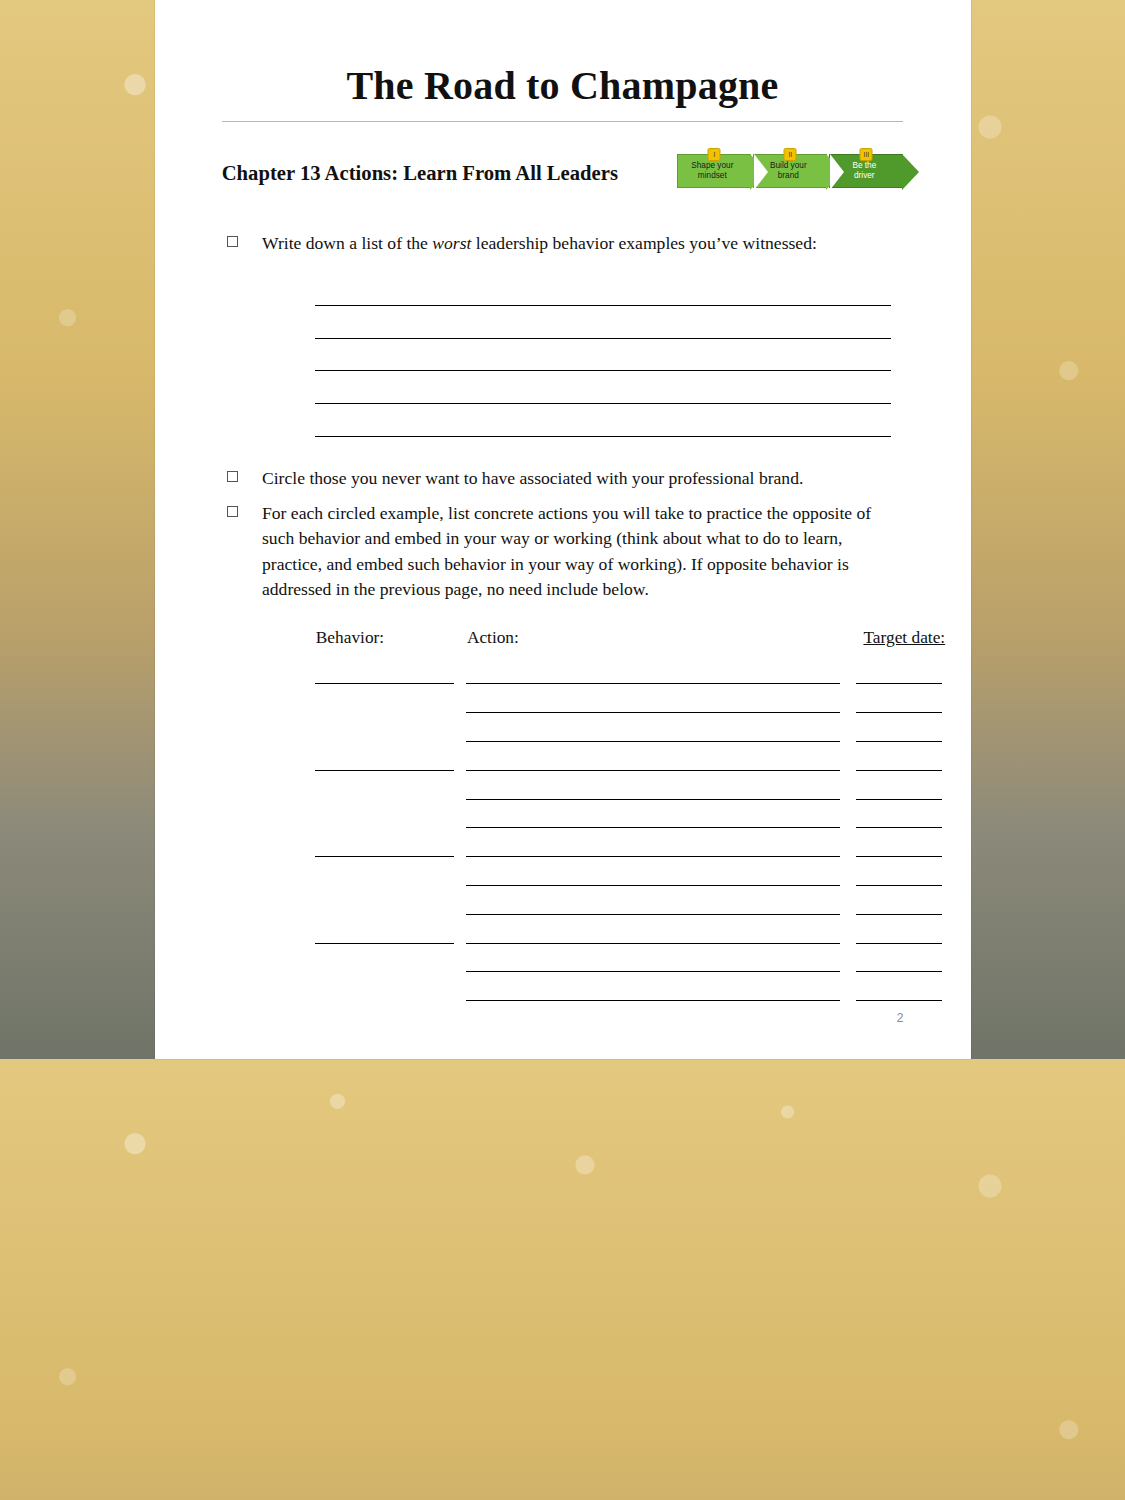The Road to Champagne
Chapter 13 Actions: Learn From All Leaders
IShape your
mindset
IIBuild your
brand
IIIBe the
driver
Write down a list of the worst leadership behavior examples you’ve witnessed:
Circle those you never want to have associated with your professional brand.
For each circled example, list concrete actions you will take to practice the opposite of such behavior and embed in your way or working (think about what to do to learn, practice, and embed such behavior in your way of working). If opposite behavior is addressed in the previous page, no need include below.
| Behavior: | Action: | Target date: |
| --- | --- | --- |
2